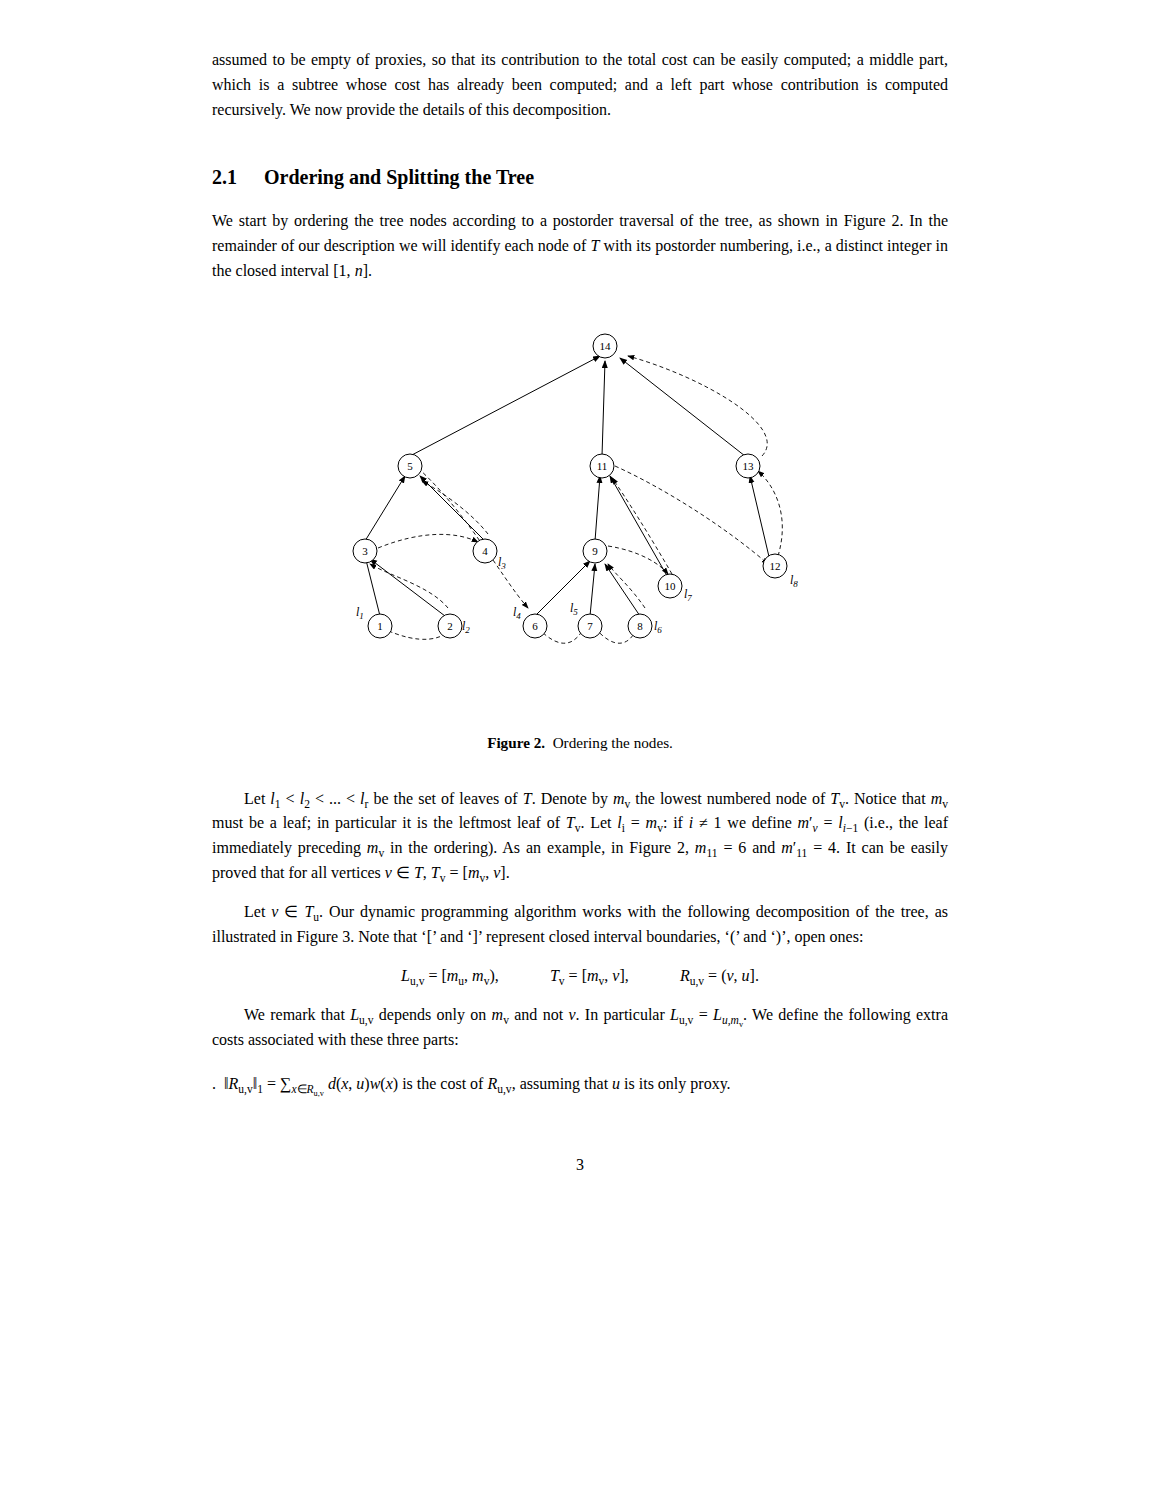assumed to be empty of proxies, so that its contribution to the total cost can be easily computed; a middle part, which is a subtree whose cost has already been computed; and a left part whose contribution is computed recursively. We now provide the details of this decomposition.
2.1 Ordering and Splitting the Tree
We start by ordering the tree nodes according to a postorder traversal of the tree, as shown in Figure 2. In the remainder of our description we will identify each node of T with its postorder numbering, i.e., a distinct integer in the closed interval [1, n].
14 5 11 13 3 4 9 10 12 1 2 6 7 8 l1 l2 l3 l4 l5 l6 l7 l8
Figure 2. Ordering the nodes.
Let l1 < l2 < ... < lr be the set of leaves of T. Denote by mv the lowest numbered node of Tv. Notice that mv must be a leaf; in particular it is the leftmost leaf of Tv. Let li = mv: if i ≠ 1 we define m′v = li−1 (i.e., the leaf immediately preceding mv in the ordering). As an example, in Figure 2, m11 = 6 and m′11 = 4. It can be easily proved that for all vertices v ∈ T, Tv = [mv, v].
Let v ∈ Tu. Our dynamic programming algorithm works with the following decomposition of the tree, as illustrated in Figure 3. Note that ‘[’ and ‘]’ represent closed interval boundaries, ‘(’ and ‘)’, open ones:
Lu,v = [mu, mv), Tv = [mv, v], Ru,v = (v, u].
We remark that Lu,v depends only on mv and not v. In particular Lu,v = Lu,mv. We define the following extra costs associated with these three parts:
. ‖Ru,v‖1 = ∑x∈Ru,v d(x, u)w(x) is the cost of Ru,v, assuming that u is its only proxy.
3